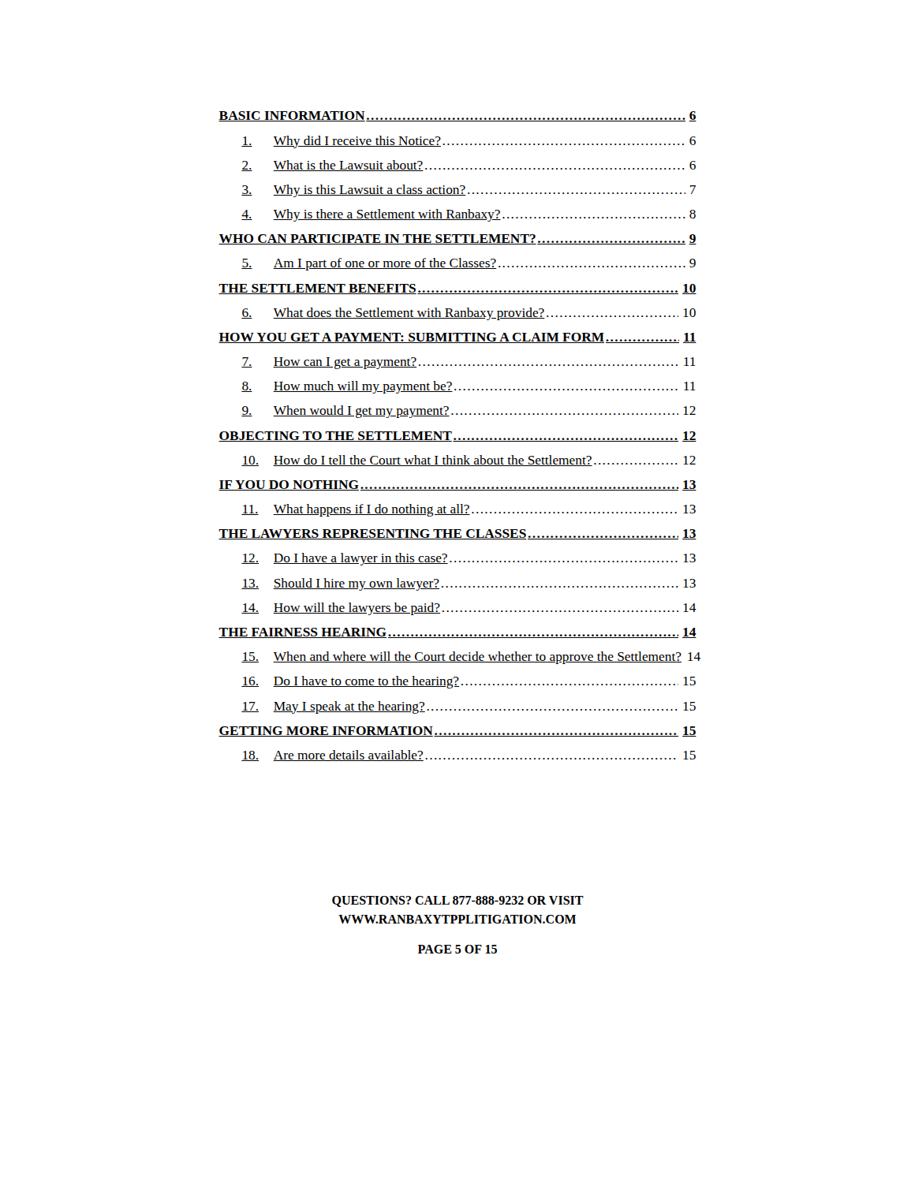BASIC INFORMATION ......................................................................................................... 6
1. Why did I receive this Notice? ............................................................................................. 6
2. What is the Lawsuit about? .................................................................................................. 6
3. Why is this Lawsuit a class action? .................................................................................... 7
4. Why is there a Settlement with Ranbaxy? .......................................................................... 8
WHO CAN PARTICIPATE IN THE SETTLEMENT? ........................................................... 9
5. Am I part of one or more of the Classes? ............................................................................ 9
THE SETTLEMENT BENEFITS ............................................................................................. 10
6. What does the Settlement with Ranbaxy provide? ............................................................ 10
HOW YOU GET A PAYMENT: SUBMITTING A CLAIM FORM ..................................... 11
7. How can I get a payment? .................................................................................................... 11
8. How much will my payment be? ....................................................................................... 11
9. When would I get my payment? ......................................................................................... 12
OBJECTING TO THE SETTLEMENT ................................................................................ 12
10. How do I tell the Court what I think about the Settlement? .......................................... 12
IF YOU DO NOTHING ............................................................................................................. 13
11. What happens if I do nothing at all? ............................................................................. 13
THE LAWYERS REPRESENTING THE CLASSES ............................................................ 13
12. Do I have a lawyer in this case? ....................................................................................... 13
13. Should I hire my own lawyer? ......................................................................................... 13
14. How will the lawyers be paid? ......................................................................................... 14
THE FAIRNESS HEARING .................................................................................................... 14
15. When and where will the Court decide whether to approve the Settlement? ................ 14
16. Do I have to come to the hearing? ................................................................................... 15
17. May I speak at the hearing? .............................................................................................. 15
GETTING MORE INFORMATION ....................................................................................... 15
18. Are more details available? .............................................................................................. 15
QUESTIONS? CALL 877-888-9232 OR VISIT WWW.RANBAXYTPPLITIGATION.COM
PAGE 5 OF 15